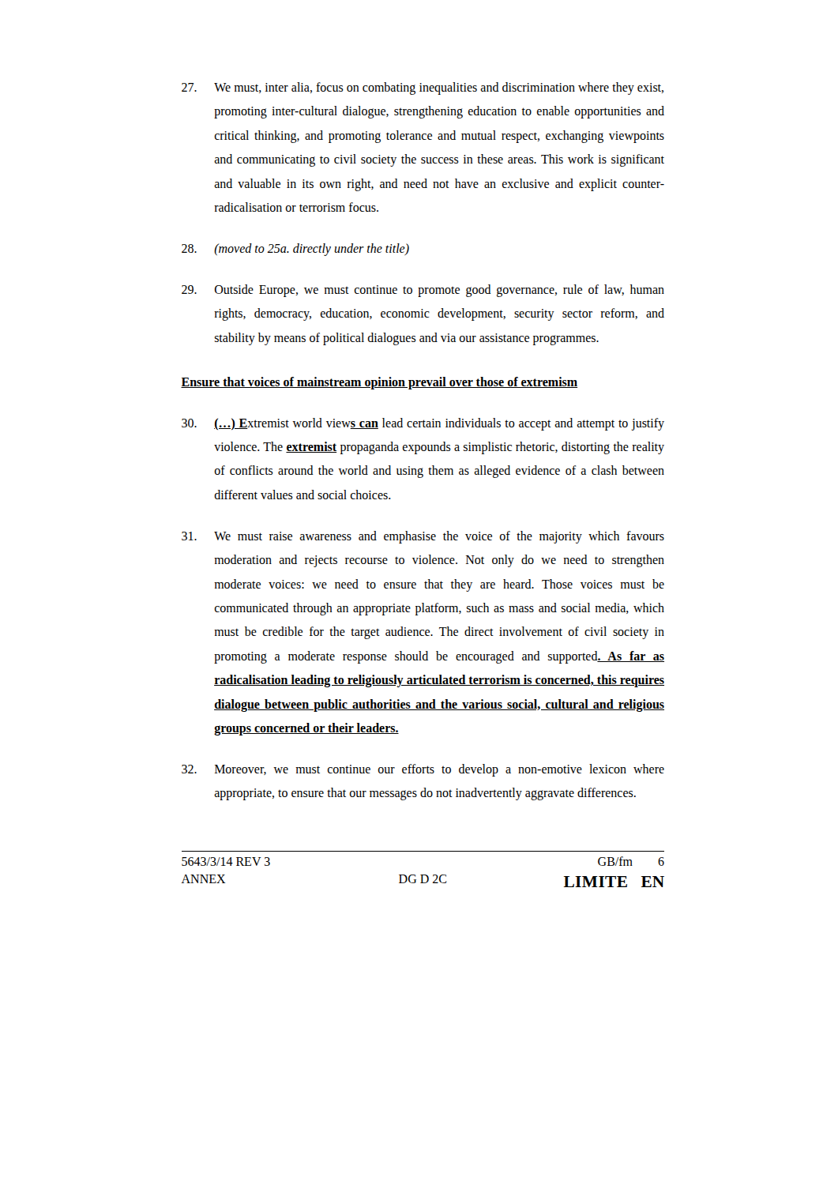27. We must, inter alia, focus on combating inequalities and discrimination where they exist, promoting inter-cultural dialogue, strengthening education to enable opportunities and critical thinking, and promoting tolerance and mutual respect, exchanging viewpoints and communicating to civil society the success in these areas. This work is significant and valuable in its own right, and need not have an exclusive and explicit counter-radicalisation or terrorism focus.
28. (moved to 25a. directly under the title)
29. Outside Europe, we must continue to promote good governance, rule of law, human rights, democracy, education, economic development, security sector reform, and stability by means of political dialogues and via our assistance programmes.
Ensure that voices of mainstream opinion prevail over those of extremism
30. (…) Extremist world views can lead certain individuals to accept and attempt to justify violence. The extremist propaganda expounds a simplistic rhetoric, distorting the reality of conflicts around the world and using them as alleged evidence of a clash between different values and social choices.
31. We must raise awareness and emphasise the voice of the majority which favours moderation and rejects recourse to violence. Not only do we need to strengthen moderate voices: we need to ensure that they are heard. Those voices must be communicated through an appropriate platform, such as mass and social media, which must be credible for the target audience. The direct involvement of civil society in promoting a moderate response should be encouraged and supported. As far as radicalisation leading to religiously articulated terrorism is concerned, this requires dialogue between public authorities and the various social, cultural and religious groups concerned or their leaders.
32. Moreover, we must continue our efforts to develop a non-emotive lexicon where appropriate, to ensure that our messages do not inadvertently aggravate differences.
| 5643/3/14 REV 3 | | GB/fm 6 |
| ANNEX | DG D 2C | LIMITE EN |